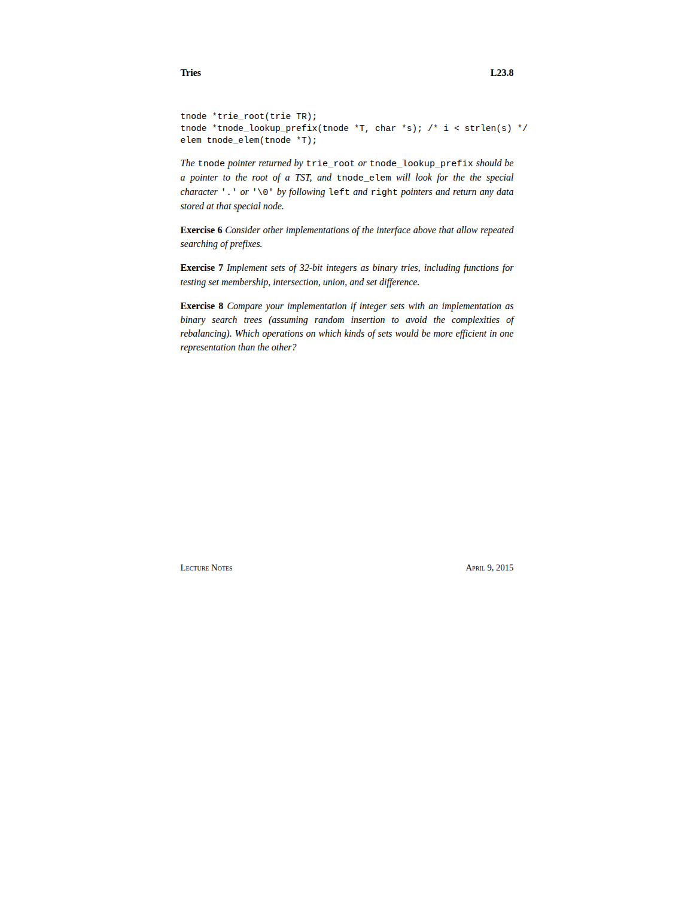Tries L23.8
tnode *trie_root(trie TR);
tnode *tnode_lookup_prefix(tnode *T, char *s); /* i < strlen(s) */
elem tnode_elem(tnode *T);
The tnode pointer returned by trie_root or tnode_lookup_prefix should be a pointer to the root of a TST, and tnode_elem will look for the the special character '.' or '\0' by following left and right pointers and return any data stored at that special node.
Exercise 6 Consider other implementations of the interface above that allow repeated searching of prefixes.
Exercise 7 Implement sets of 32-bit integers as binary tries, including functions for testing set membership, intersection, union, and set difference.
Exercise 8 Compare your implementation if integer sets with an implementation as binary search trees (assuming random insertion to avoid the complexities of rebalancing). Which operations on which kinds of sets would be more efficient in one representation than the other?
Lecture Notes April 9, 2015